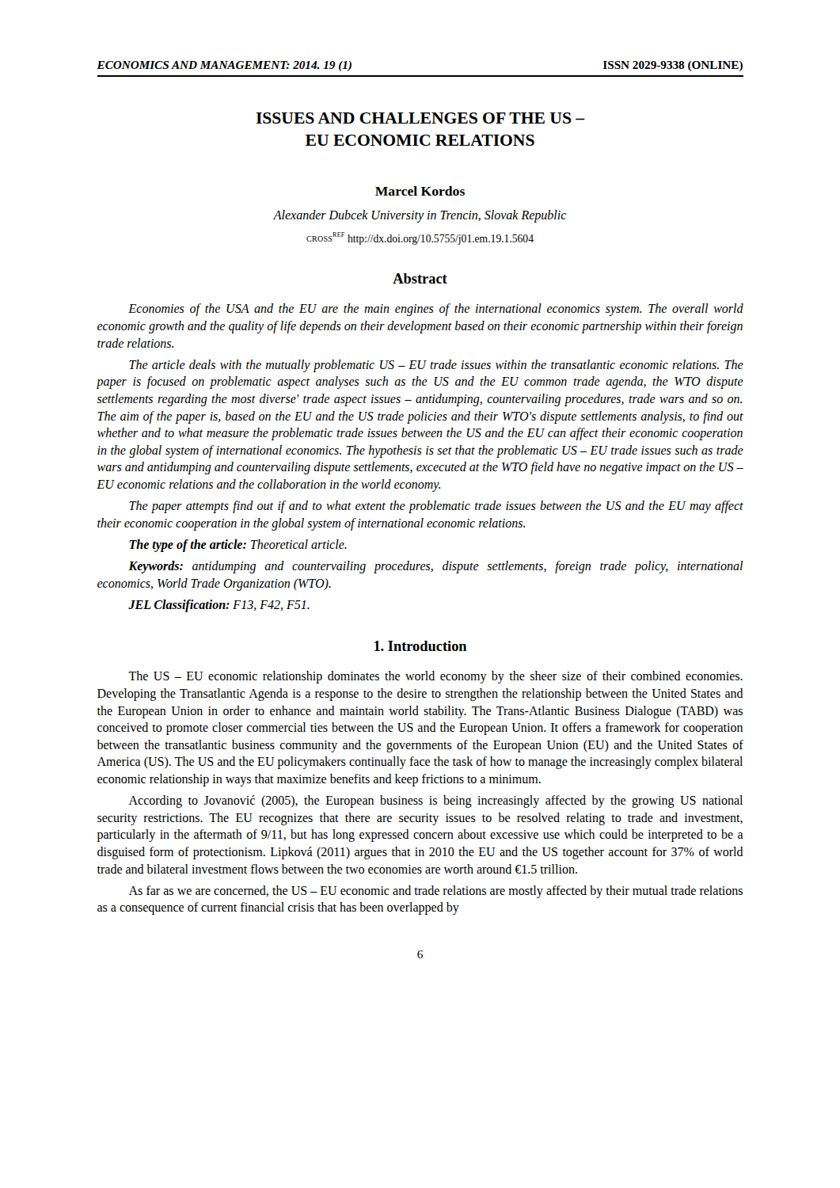ECONOMICS AND MANAGEMENT: 2014. 19 (1) ISSN 2029-9338 (ONLINE)
ISSUES AND CHALLENGES OF THE US –
EU ECONOMIC RELATIONS
Marcel Kordos
Alexander Dubcek University in Trencin, Slovak Republic
crossref http://dx.doi.org/10.5755/j01.em.19.1.5604
Abstract
Economies of the USA and the EU are the main engines of the international economics system. The overall world economic growth and the quality of life depends on their development based on their economic partnership within their foreign trade relations.
The article deals with the mutually problematic US – EU trade issues within the transatlantic economic relations. The paper is focused on problematic aspect analyses such as the US and the EU common trade agenda, the WTO dispute settlements regarding the most diverse' trade aspect issues – antidumping, countervailing procedures, trade wars and so on. The aim of the paper is, based on the EU and the US trade policies and their WTO's dispute settlements analysis, to find out whether and to what measure the problematic trade issues between the US and the EU can affect their economic cooperation in the global system of international economics. The hypothesis is set that the problematic US – EU trade issues such as trade wars and antidumping and countervailing dispute settlements, excecuted at the WTO field have no negative impact on the US – EU economic relations and the collaboration in the world economy.
The paper attempts find out if and to what extent the problematic trade issues between the US and the EU may affect their economic cooperation in the global system of international economic relations.
The type of the article: Theoretical article.
Keywords: antidumping and countervailing procedures, dispute settlements, foreign trade policy, international economics, World Trade Organization (WTO).
JEL Classification: F13, F42, F51.
1. Introduction
The US – EU economic relationship dominates the world economy by the sheer size of their combined economies. Developing the Transatlantic Agenda is a response to the desire to strengthen the relationship between the United States and the European Union in order to enhance and maintain world stability. The Trans-Atlantic Business Dialogue (TABD) was conceived to promote closer commercial ties between the US and the European Union. It offers a framework for cooperation between the transatlantic business community and the governments of the European Union (EU) and the United States of America (US). The US and the EU policymakers continually face the task of how to manage the increasingly complex bilateral economic relationship in ways that maximize benefits and keep frictions to a minimum.
According to Jovanović (2005), the European business is being increasingly affected by the growing US national security restrictions. The EU recognizes that there are security issues to be resolved relating to trade and investment, particularly in the aftermath of 9/11, but has long expressed concern about excessive use which could be interpreted to be a disguised form of protectionism. Lipková (2011) argues that in 2010 the EU and the US together account for 37% of world trade and bilateral investment flows between the two economies are worth around €1.5 trillion.
As far as we are concerned, the US – EU economic and trade relations are mostly affected by their mutual trade relations as a consequence of current financial crisis that has been overlapped by
6